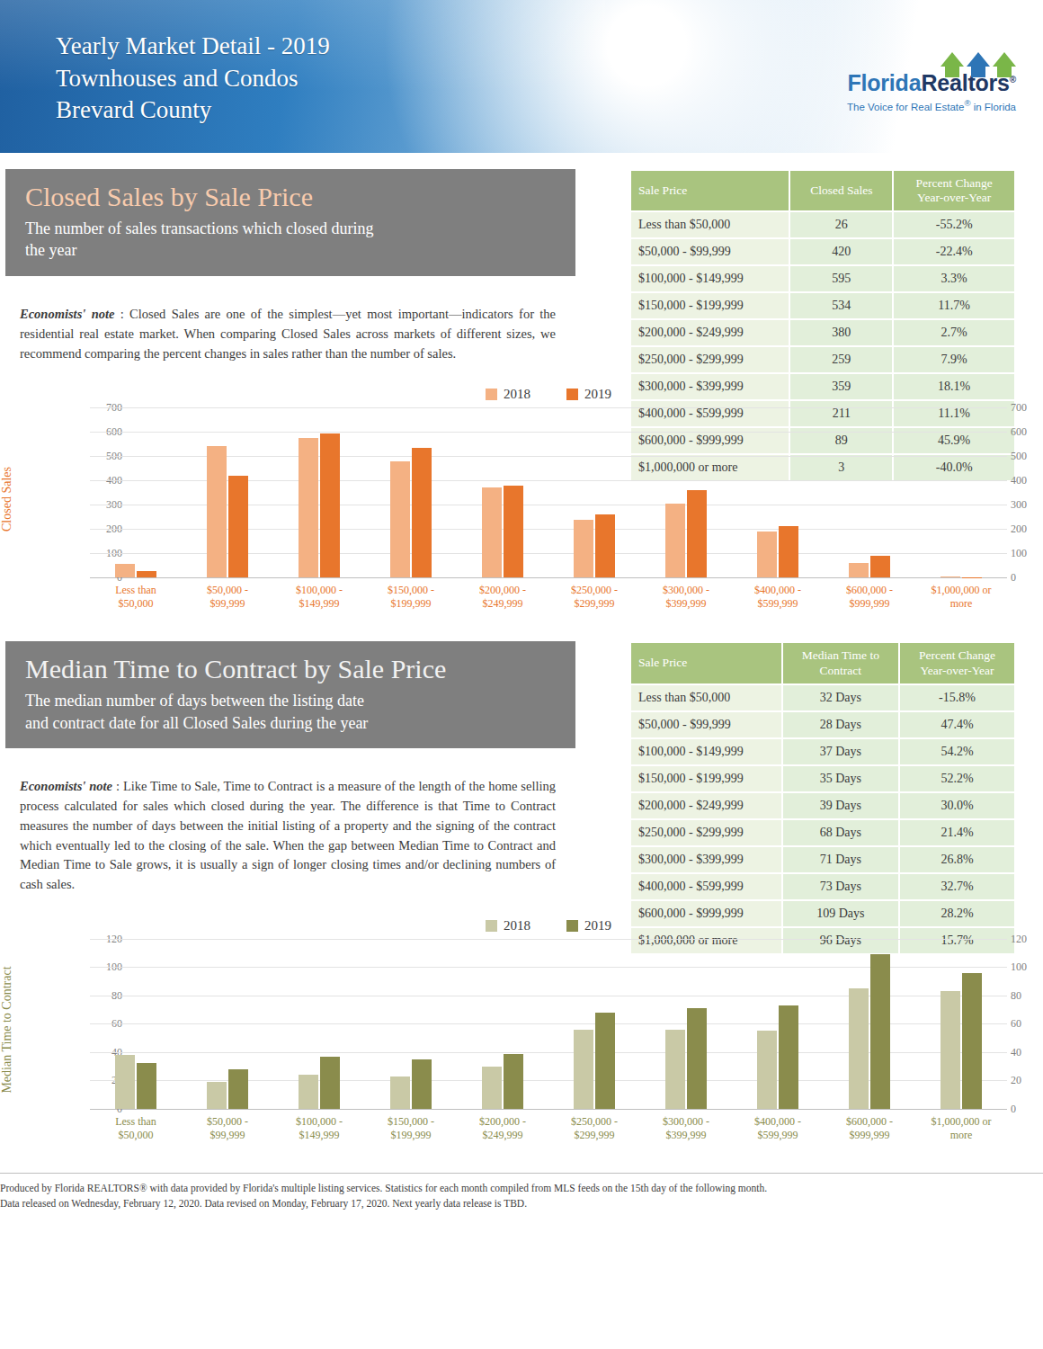Yearly Market Detail - 2019
Townhouses and Condos
Brevard County
Florida Realtors®
The Voice for Real Estate® in Florida
Closed Sales by Sale Price
The number of sales transactions which closed during
the year
Economists' note : Closed Sales are one of the simplest—yet most important—indicators for the residential real estate market. When comparing Closed Sales across markets of different sizes, we recommend comparing the percent changes in sales rather than the number of sales.
| Sale Price | Closed Sales | Percent Change Year-over-Year |
| --- | --- | --- |
| Less than $50,000 | 26 | -55.2% |
| $50,000 - $99,999 | 420 | -22.4% |
| $100,000 - $149,999 | 595 | 3.3% |
| $150,000 - $199,999 | 534 | 11.7% |
| $200,000 - $249,999 | 380 | 2.7% |
| $250,000 - $299,999 | 259 | 7.9% |
| $300,000 - $399,999 | 359 | 18.1% |
| $400,000 - $599,999 | 211 | 11.1% |
| $600,000 - $999,999 | 89 | 45.9% |
| $1,000,000 or more | 3 | -40.0% |
2018 2019
Closed Sales
700 600 500 400 300 200 100 0
700 600 500 400 300 200 100 0
Less than
$50,000
$50,000 -
$99,999
$100,000 -
$149,999
$150,000 -
$199,999
$200,000 -
$249,999
$250,000 -
$299,999
$300,000 -
$399,999
$400,000 -
$599,999
$600,000 -
$999,999
$1,000,000 or
more
Median Time to Contract by Sale Price
The median number of days between the listing date
and contract date for all Closed Sales during the year
Economists' note : Like Time to Sale, Time to Contract is a measure of the length of the home selling process calculated for sales which closed during the year. The difference is that Time to Contract measures the number of days between the initial listing of a property and the signing of the contract which eventually led to the closing of the sale. When the gap between Median Time to Contract and Median Time to Sale grows, it is usually a sign of longer closing times and/or declining numbers of cash sales.
| Sale Price | Median Time to Contract | Percent Change Year-over-Year |
| --- | --- | --- |
| Less than $50,000 | 32 Days | -15.8% |
| $50,000 - $99,999 | 28 Days | 47.4% |
| $100,000 - $149,999 | 37 Days | 54.2% |
| $150,000 - $199,999 | 35 Days | 52.2% |
| $200,000 - $249,999 | 39 Days | 30.0% |
| $250,000 - $299,999 | 68 Days | 21.4% |
| $300,000 - $399,999 | 71 Days | 26.8% |
| $400,000 - $599,999 | 73 Days | 32.7% |
| $600,000 - $999,999 | 109 Days | 28.2% |
| $1,000,000 or more | 96 Days | 15.7% |
2018 2019
Median Time to Contract
120 100 80 60 40 20 0
120 100 80 60 40 20 0
Less than
$50,000
$50,000 -
$99,999
$100,000 -
$149,999
$150,000 -
$199,999
$200,000 -
$249,999
$250,000 -
$299,999
$300,000 -
$399,999
$400,000 -
$599,999
$600,000 -
$999,999
$1,000,000 or
more
Produced by Florida REALTORS® with data provided by Florida's multiple listing services. Statistics for each month compiled from MLS feeds on the 15th day of the following month.
Data released on Wednesday, February 12, 2020. Data revised on Monday, February 17, 2020. Next yearly data release is TBD.